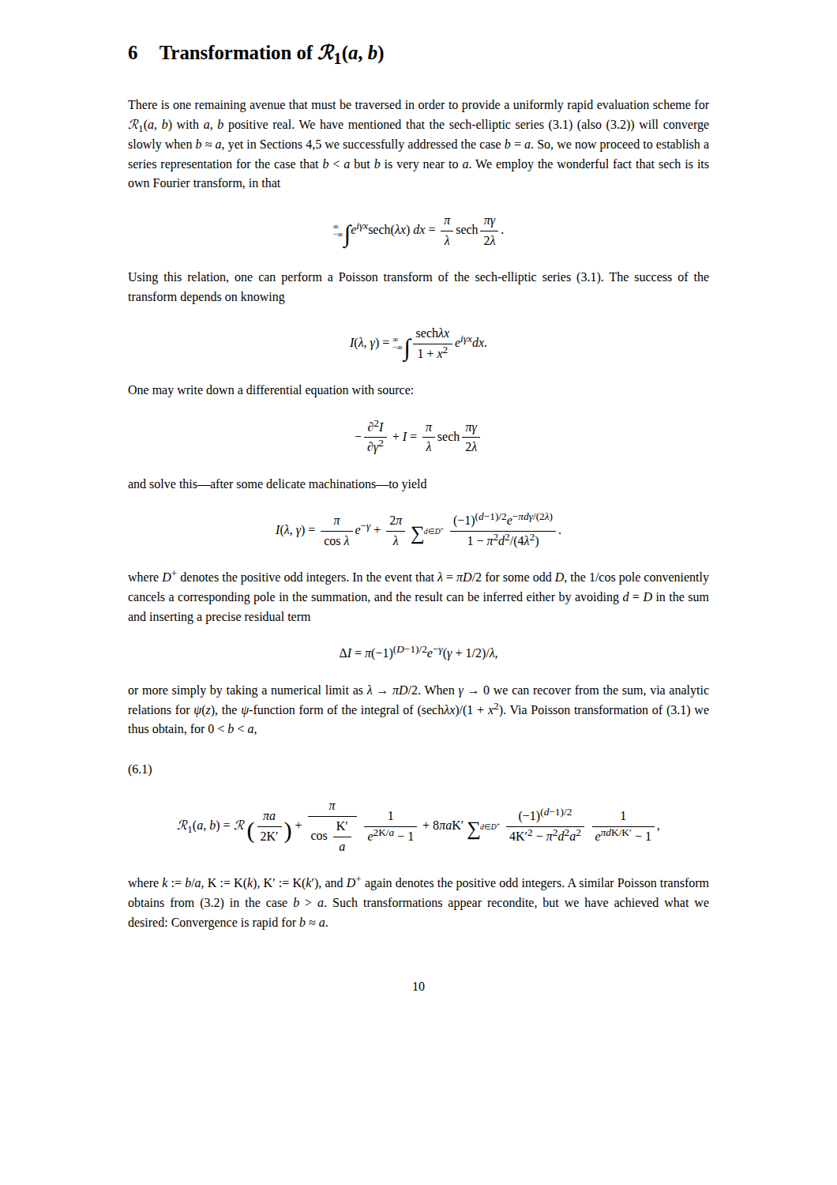6 Transformation of ℛ1(a, b)
There is one remaining avenue that must be traversed in order to provide a uniformly rapid evaluation scheme for ℛ1(a, b) with a, b positive real. We have mentioned that the sech-elliptic series (3.1) (also (3.2)) will converge slowly when b ≈ a, yet in Sections 4,5 we successfully addressed the case b = a. So, we now proceed to establish a series representation for the case that b < a but b is very near to a. We employ the wonderful fact that sech is its own Fourier transform, in that
∞
−∞∫eiγxsech(λx) dx = πλ sech πγ 2λ.
Using this relation, one can perform a Poisson transform of the sech-elliptic series (3.1). The success of the transform depends on knowing
I(λ, γ) = ∞
−∞∫sech λx 1 + x2 eiγxdx.
One may write down a differential equation with source:
−∂2I∂γ2 + I = πλ sech πγ 2λ
and solve this—after some delicate machinations—to yield
I(λ, γ) = πcos λ e−γ + 2π λ ∑d∈D+ (−1)(d−1)/2e−πdγ/(2λ) 1 − π2d2/(4λ2).
where D+ denotes the positive odd integers. In the event that λ = πD/2 for some odd D, the 1/cos pole conveniently cancels a corresponding pole in the summation, and the result can be inferred either by avoiding d = D in the sum and inserting a precise residual term
ΔI = π(−1)(D−1)/2e−γ(γ + 1/2)/λ,
or more simply by taking a numerical limit as λ → πD/2. When γ → 0 we can recover from the sum, via analytic relations for ψ(z), the ψ-function form of the integral of (sechλx)/(1 + x2). Via Poisson transformation of (3.1) we thus obtain, for 0 < b < a,
(6.1)
ℛ1(a, b) = ℛ (πa 2K′) + πcos K′a 1 e2K/a − 1 + 8πa K′ ∑d∈D+ (−1)(d−1)/24K′2 − π2d2a2 1 eπd K/K′ − 1,
where k := b/a, K := K(k), K′ := K(k′), and D+ again denotes the positive odd integers. A similar Poisson transform obtains from (3.2) in the case b > a. Such transformations appear recondite, but we have achieved what we desired: Convergence is rapid for b ≈ a.
10